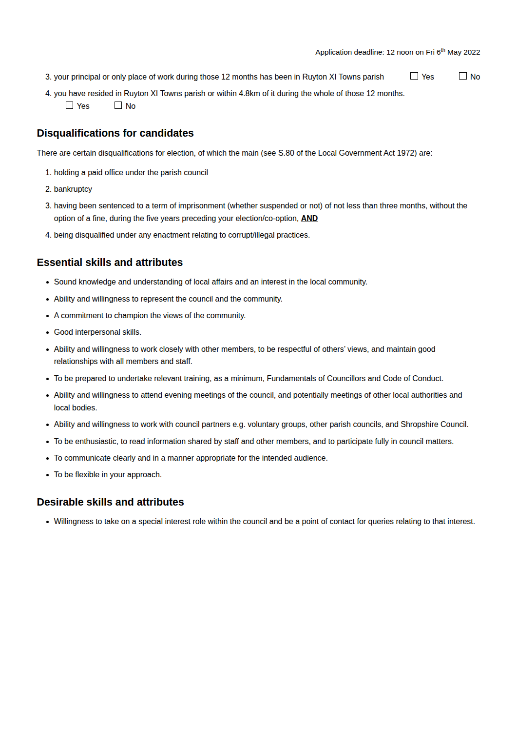Application deadline: 12 noon on Fri 6th May 2022
your principal or only place of work during those 12 months has been in Ruyton XI Towns parish Yes No
you have resided in Ruyton XI Towns parish or within 4.8km of it during the whole of those 12 months. Yes No
Disqualifications for candidates
There are certain disqualifications for election, of which the main (see S.80 of the Local Government Act 1972) are:
holding a paid office under the parish council
bankruptcy
having been sentenced to a term of imprisonment (whether suspended or not) of not less than three months, without the option of a fine, during the five years preceding your election/co-option, AND
being disqualified under any enactment relating to corrupt/illegal practices.
Essential skills and attributes
Sound knowledge and understanding of local affairs and an interest in the local community.
Ability and willingness to represent the council and the community.
A commitment to champion the views of the community.
Good interpersonal skills.
Ability and willingness to work closely with other members, to be respectful of others’ views, and maintain good relationships with all members and staff.
To be prepared to undertake relevant training, as a minimum, Fundamentals of Councillors and Code of Conduct.
Ability and willingness to attend evening meetings of the council, and potentially meetings of other local authorities and local bodies.
Ability and willingness to work with council partners e.g. voluntary groups, other parish councils, and Shropshire Council.
To be enthusiastic, to read information shared by staff and other members, and to participate fully in council matters.
To communicate clearly and in a manner appropriate for the intended audience.
To be flexible in your approach.
Desirable skills and attributes
Willingness to take on a special interest role within the council and be a point of contact for queries relating to that interest.